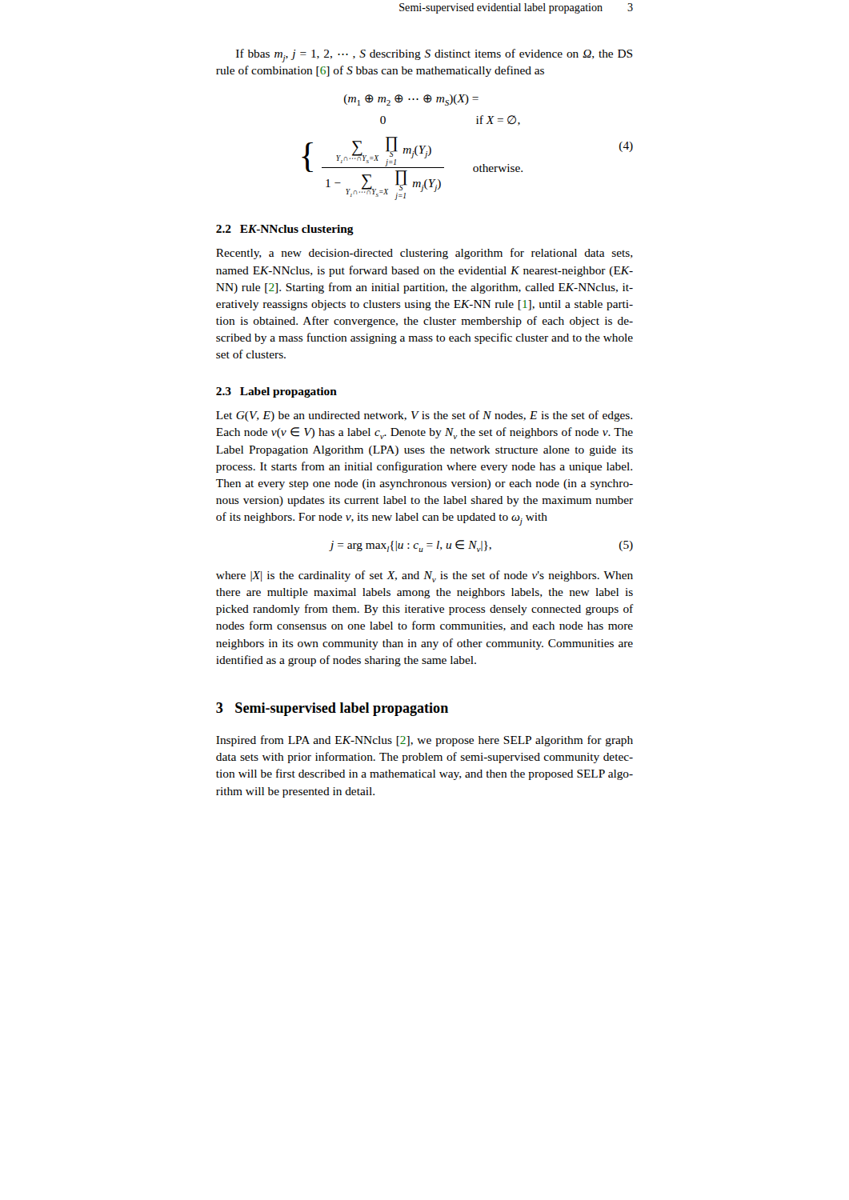Semi-supervised evidential label propagation 3
If bbas mj, j = 1, 2, ⋯ , S describing S distinct items of evidence on Ω, the DS rule of combination [6] of S bbas can be mathematically defined as
(m1 ⊕ m2 ⊕ ⋯ ⊕ mS)(X) =
{ 0 if X = ∅, ∑ Y1∩⋯∩YS=X ∏ S j=1 mj(Yj) 1 − ∑ Y1∩⋯∩YS=X ∏ S j=1 mj(Yj) otherwise.
(4)
2.2 EK-NNclus clustering
Recently, a new decision-directed clustering algorithm for relational data sets, named EK-NNclus, is put forward based on the evidential K nearest-neighbor (EK-NN) rule [2]. Starting from an initial partition, the algorithm, called EK-NNclus, iteratively reassigns objects to clusters using the EK-NN rule [1], until a stable partition is obtained. After convergence, the cluster membership of each object is described by a mass function assigning a mass to each specific cluster and to the whole set of clusters.
2.3 Label propagation
Let G(V, E) be an undirected network, V is the set of N nodes, E is the set of edges. Each node v(v ∈ V) has a label cv. Denote by Nv the set of neighbors of node v. The Label Propagation Algorithm (LPA) uses the network structure alone to guide its process. It starts from an initial configuration where every node has a unique label. Then at every step one node (in asynchronous version) or each node (in a synchronous version) updates its current label to the label shared by the maximum number of its neighbors. For node v, its new label can be updated to ωj with
j = arg maxl{|u : cu = l, u ∈ Nv|},
(5)
where |X| is the cardinality of set X, and Nv is the set of node v's neighbors. When there are multiple maximal labels among the neighbors labels, the new label is picked randomly from them. By this iterative process densely connected groups of nodes form consensus on one label to form communities, and each node has more neighbors in its own community than in any of other community. Communities are identified as a group of nodes sharing the same label.
3 Semi-supervised label propagation
Inspired from LPA and EK-NNclus [2], we propose here SELP algorithm for graph data sets with prior information. The problem of semi-supervised community detection will be first described in a mathematical way, and then the proposed SELP algorithm will be presented in detail.